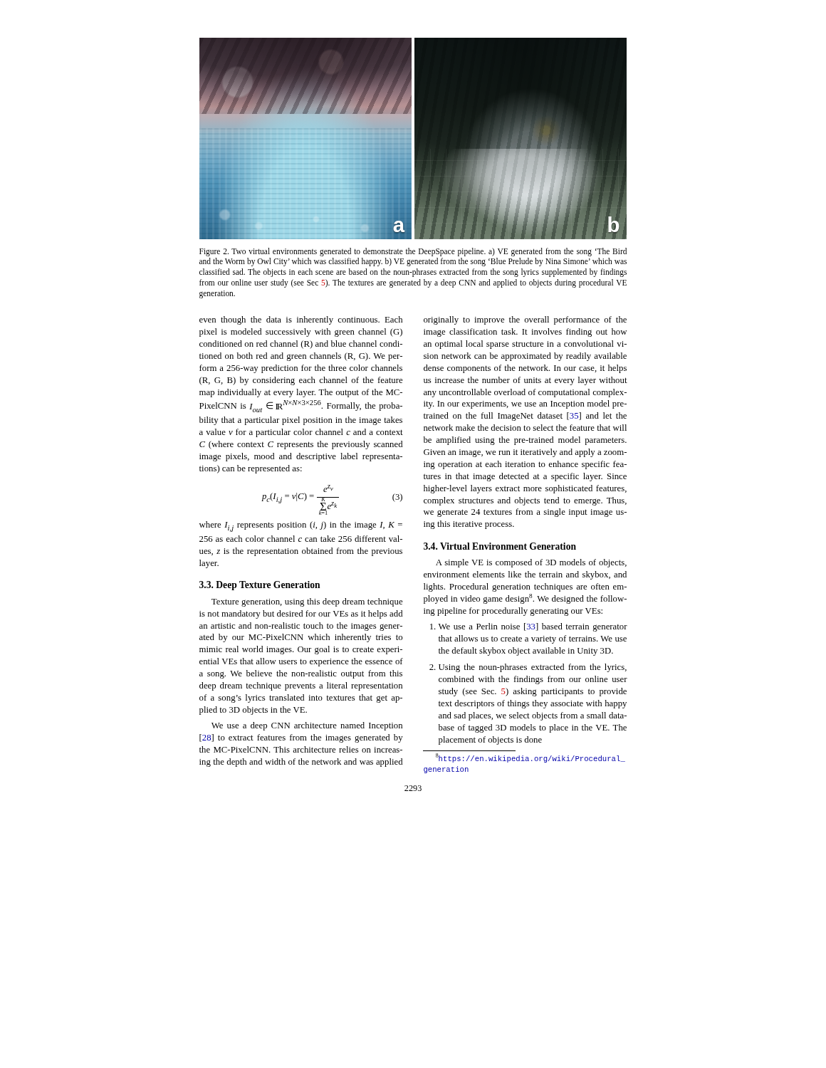a
b
Figure 2. Two virtual environments generated to demonstrate the DeepSpace pipeline. a) VE generated from the song ‘The Bird and the Worm by Owl City’ which was classified happy. b) VE generated from the song ‘Blue Prelude by Nina Simone’ which was classified sad. The objects in each scene are based on the noun-phrases extracted from the song lyrics supplemented by findings from our online user study (see Sec 5). The textures are generated by a deep CNN and applied to objects during procedural VE generation.
even though the data is inherently continuous. Each pixel is modeled successively with green channel (G) conditioned on red channel (R) and blue channel conditioned on both red and green channels (R, G). We perform a 256-way prediction for the three color channels (R, G, B) by considering each channel of the feature map individually at every layer. The output of the MC-PixelCNN is Iout ∈ RN×N×3×256. Formally, the probability that a particular pixel position in the image takes a value v for a particular color channel c and a context C (where context C represents the previously scanned image pixels, mood and descriptive label representations) can be represented as:
pc(Ii,j = v|C) = ezv ΣKk=1 ezk (3)
where Ii,j represents position (i, j) in the image I, K = 256 as each color channel c can take 256 different values, z is the representation obtained from the previous layer.
3.3. Deep Texture Generation
Texture generation, using this deep dream technique is not mandatory but desired for our VEs as it helps add an artistic and non-realistic touch to the images generated by our MC-PixelCNN which inherently tries to mimic real world images. Our goal is to create experiential VEs that allow users to experience the essence of a song. We believe the non-realistic output from this deep dream technique prevents a literal representation of a song’s lyrics translated into textures that get applied to 3D objects in the VE.
We use a deep CNN architecture named Inception [28] to extract features from the images generated by the MC-PixelCNN. This architecture relies on increasing the depth and width of the network and was applied originally to improve the overall performance of the image classification task. It involves finding out how an optimal local sparse structure in a convolutional vision network can be approximated by readily available dense components of the network. In our case, it helps us increase the number of units at every layer without any uncontrollable overload of computational complexity. In our experiments, we use an Inception model pre-trained on the full ImageNet dataset [35] and let the network make the decision to select the feature that will be amplified using the pre-trained model parameters. Given an image, we run it iteratively and apply a zooming operation at each iteration to enhance specific features in that image detected at a specific layer. Since higher-level layers extract more sophisticated features, complex structures and objects tend to emerge. Thus, we generate 24 textures from a single input image using this iterative process.
3.4. Virtual Environment Generation
A simple VE is composed of 3D models of objects, environment elements like the terrain and skybox, and lights. Procedural generation techniques are often employed in video game design8. We designed the following pipeline for procedurally generating our VEs:
We use a Perlin noise [33] based terrain generator that allows us to create a variety of terrains. We use the default skybox object available in Unity 3D.
Using the noun-phrases extracted from the lyrics, combined with the findings from our online user study (see Sec. 5) asking participants to provide text descriptors of things they associate with happy and sad places, we select objects from a small database of tagged 3D models to place in the VE. The placement of objects is done
8https://en.wikipedia.org/wiki/Procedural_
generation
2293